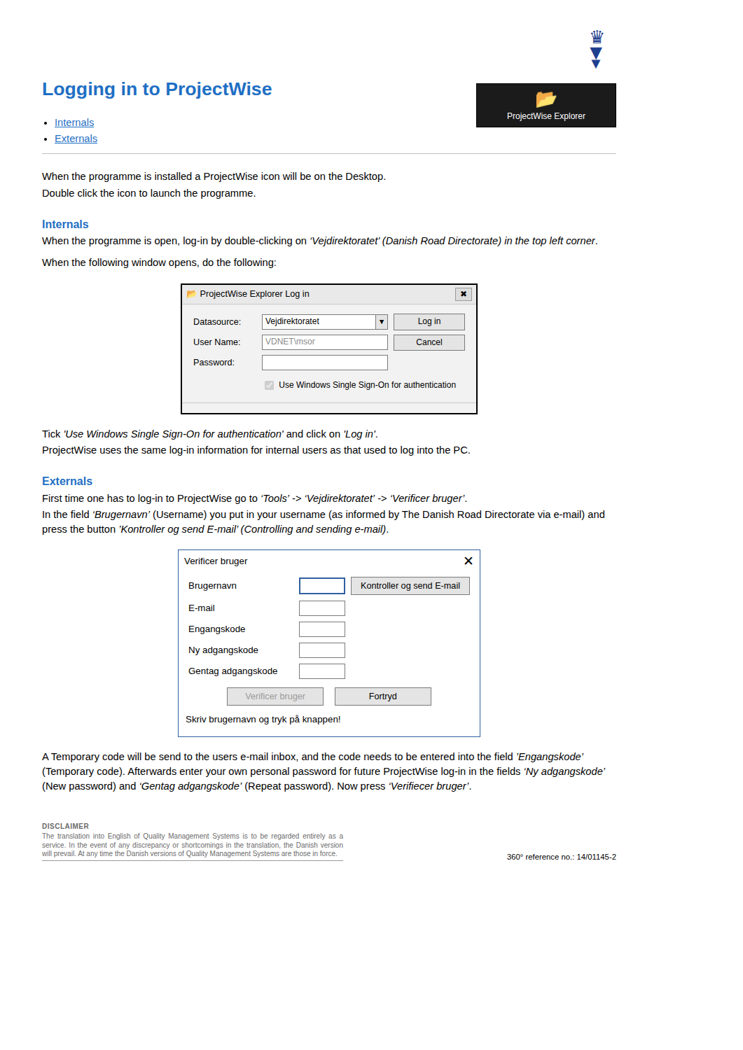♛
▼
▼
Logging in to ProjectWise
📂 ProjectWise Explorer
Internals
Externals
When the programme is installed a ProjectWise icon will be on the Desktop.
Double click the icon to launch the programme.
Internals
When the programme is open, log-in by double-clicking on ‘Vejdirektoratet’ (Danish Road Directorate) in the top left corner.
When the following window opens, do the following:
📂 ProjectWise Explorer Log in ✖
| Datasource: | Vejdirektoratet ▼ | Log in |
| User Name: | VDNET\msor | Cancel |
| Password: | | |
| | Use Windows Single Sign-On for authentication |
Tick 'Use Windows Single Sign-On for authentication' and click on 'Log in'.
ProjectWise uses the same log-in information for internal users as that used to log into the PC.
Externals
First time one has to log-in to ProjectWise go to ‘Tools’ -> ‘Vejdirektoratet’ -> ‘Verificer bruger’.
In the field ‘Brugernavn’ (Username) you put in your username (as informed by The Danish Road Directorate via e-mail) and press the button ’Kontroller og send E-mail’ (Controlling and sending e-mail).
Verificer bruger ✕
| Brugernavn | | Kontroller og send E-mail |
| E-mail | | |
| Engangskode | | |
| Ny adgangskode | | |
| Gentag adgangskode | | |
Verificer bruger Fortryd
Skriv brugernavn og tryk på knappen!
A Temporary code will be send to the users e-mail inbox, and the code needs to be entered into the field ’Engangskode’ (Temporary code). Afterwards enter your own personal password for future ProjectWise log-in in the fields ‘Ny adgangskode’ (New password) and ‘Gentag adgangskode’ (Repeat password). Now press ‘Verifiecer bruger’.
DISCLAIMER
The translation into English of Quality Management Systems is to be regarded entirely as a service. In the event of any discrepancy or shortcomings in the translation, the Danish version will prevail. At any time the Danish versions of Quality Management Systems are those in force.
360° reference no.: 14/01145-2